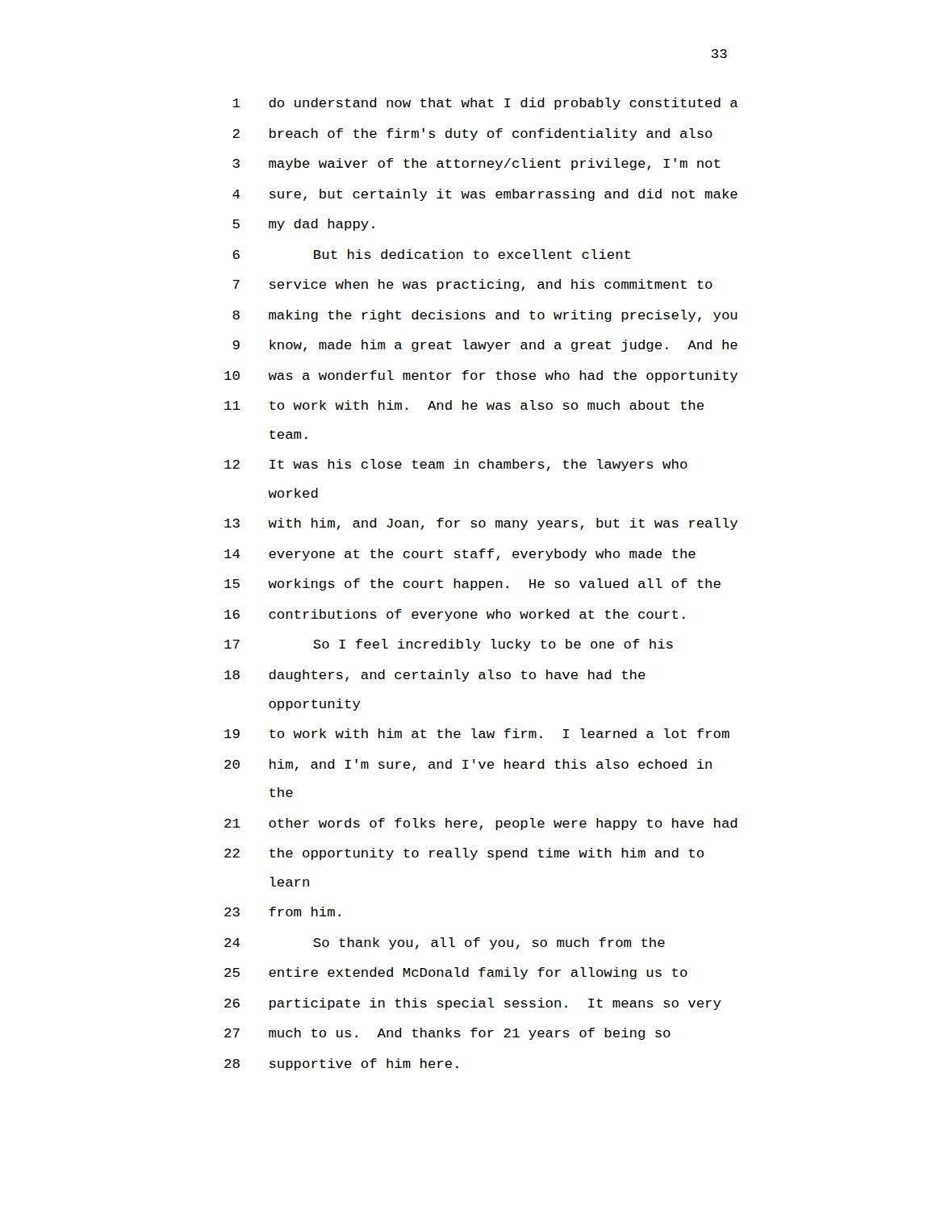33
| 1 | do understand now that what I did probably constituted a |
| 2 | breach of the firm's duty of confidentiality and also |
| 3 | maybe waiver of the attorney/client privilege, I'm not |
| 4 | sure, but certainly it was embarrassing and did not make |
| 5 | my dad happy. |
| 6 | But his dedication to excellent client |
| 7 | service when he was practicing, and his commitment to |
| 8 | making the right decisions and to writing precisely, you |
| 9 | know, made him a great lawyer and a great judge. And he |
| 10 | was a wonderful mentor for those who had the opportunity |
| 11 | to work with him. And he was also so much about the team. |
| 12 | It was his close team in chambers, the lawyers who worked |
| 13 | with him, and Joan, for so many years, but it was really |
| 14 | everyone at the court staff, everybody who made the |
| 15 | workings of the court happen. He so valued all of the |
| 16 | contributions of everyone who worked at the court. |
| 17 | So I feel incredibly lucky to be one of his |
| 18 | daughters, and certainly also to have had the opportunity |
| 19 | to work with him at the law firm. I learned a lot from |
| 20 | him, and I'm sure, and I've heard this also echoed in the |
| 21 | other words of folks here, people were happy to have had |
| 22 | the opportunity to really spend time with him and to learn |
| 23 | from him. |
| 24 | So thank you, all of you, so much from the |
| 25 | entire extended McDonald family for allowing us to |
| 26 | participate in this special session. It means so very |
| 27 | much to us. And thanks for 21 years of being so |
| 28 | supportive of him here. |